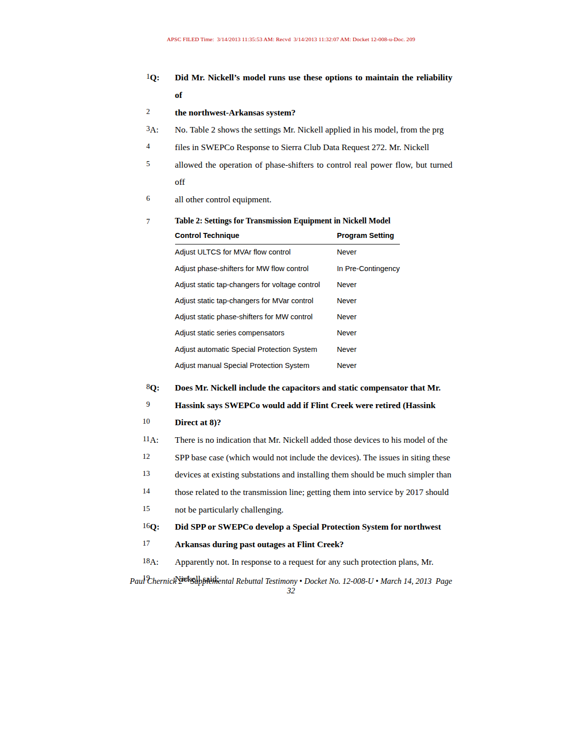APSC FILED Time: 3/14/2013 11:35:53 AM: Recvd 3/14/2013 11:32:07 AM: Docket 12-008-u-Doc. 209
| 1 | Q: | Did Mr. Nickell’s model runs use these options to maintain the reliability of |
| 2 | | the northwest-Arkansas system? |
| 3 | A: | No. Table 2 shows the settings Mr. Nickell applied in his model, from the prg |
| 4 | | files in SWEPCo Response to Sierra Club Data Request 272. Mr. Nickell |
| 5 | | allowed the operation of phase-shifters to control real power flow, but turned off |
| 6 | | all other control equipment. |
| 7 | | Table 2: Settings for Transmission Equipment in Nickell Model / Control Technique / Program Setting / / --- / --- / / Adjust ULTCS for MVAr flow control / Never / / Adjust phase-shifters for MW flow control / In Pre-Contingency / / Adjust static tap-changers for voltage control / Never / / Adjust static tap-changers for MVar control / Never / / Adjust static phase-shifters for MW control / Never / / Adjust static series compensators / Never / / Adjust automatic Special Protection System / Never / / Adjust manual Special Protection System / Never / |
| 8 | Q: | Does Mr. Nickell include the capacitors and static compensator that Mr. |
| 9 | | Hassink says SWEPCo would add if Flint Creek were retired (Hassink |
| 10 | | Direct at 8)? |
| 11 | A: | There is no indication that Mr. Nickell added those devices to his model of the |
| 12 | | SPP base case (which would not include the devices). The issues in siting these |
| 13 | | devices at existing substations and installing them should be much simpler than |
| 14 | | those related to the transmission line; getting them into service by 2017 should |
| 15 | | not be particularly challenging. |
| 16 | Q: | Did SPP or SWEPCo develop a Special Protection System for northwest |
| 17 | | Arkansas during past outages at Flint Creek? |
| 18 | A: | Apparently not. In response to a request for any such protection plans, Mr. |
| 19 | | Nickell said: |
Paul Chernick 2nd Supplemental Rebuttal Testimony • Docket No. 12-008-U • March 14, 2013 Page 32